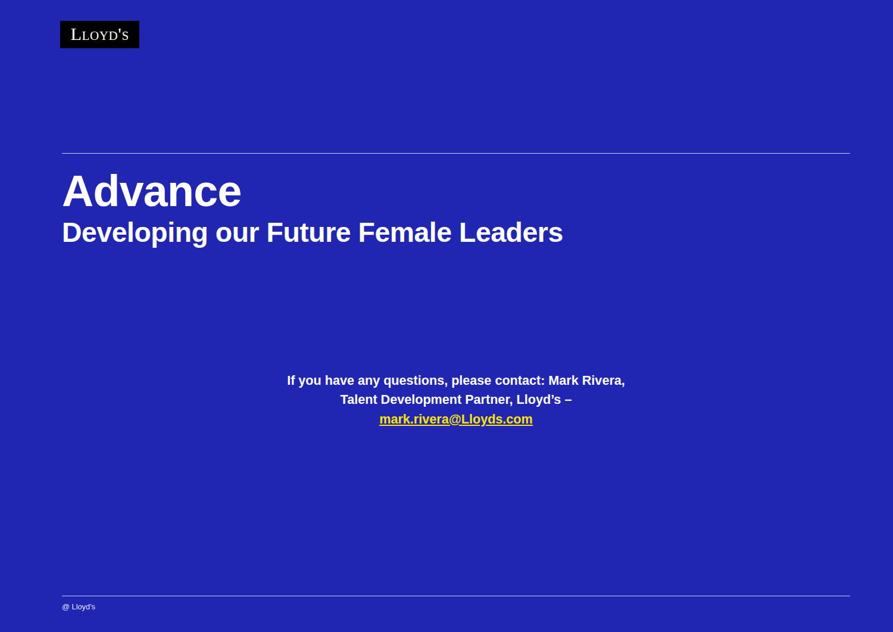Lloyd's
Advance
Developing our Future Female Leaders
If you have any questions, please contact: Mark Rivera,
Talent Development Partner, Lloyd’s –
mark.rivera@Lloyds.com
@ Lloyd's